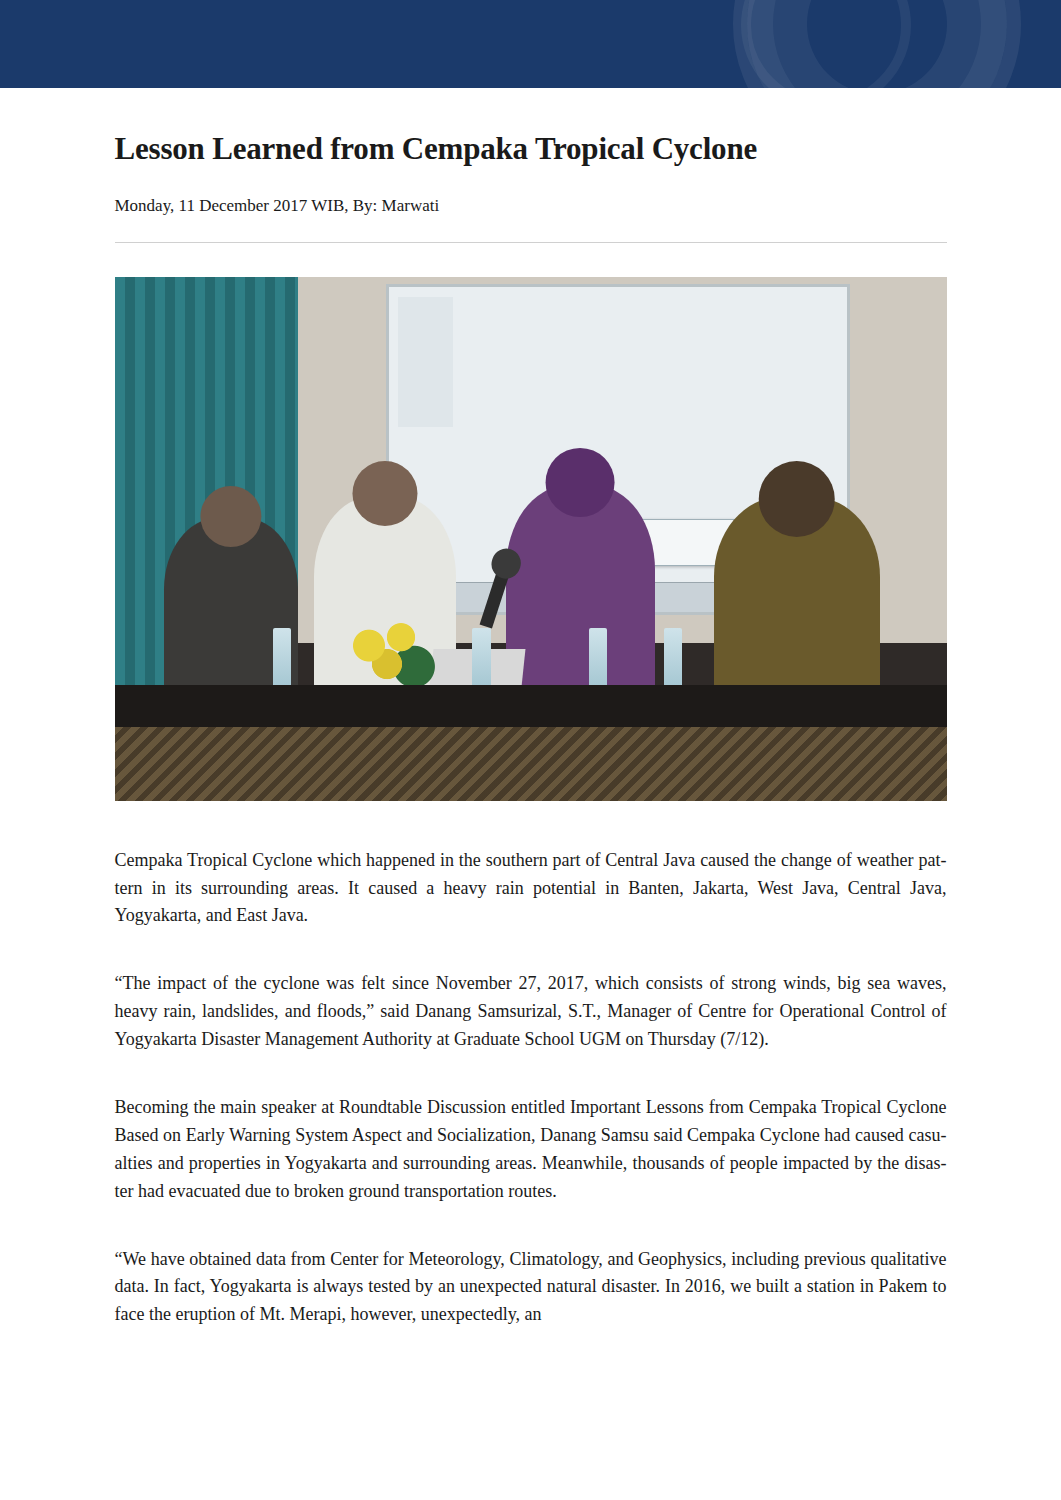Lesson Learned from Cempaka Tropical Cyclone
Monday, 11 December 2017 WIB, By: Marwati
Cempaka Tropical Cyclone which happened in the southern part of Central Java caused the change of weather pattern in its surrounding areas. It caused a heavy rain potential in Banten, Jakarta, West Java, Central Java, Yogyakarta, and East Java.
“The impact of the cyclone was felt since November 27, 2017, which consists of strong winds, big sea waves, heavy rain, landslides, and floods,” said Danang Samsurizal, S.T., Manager of Centre for Operational Control of Yogyakarta Disaster Management Authority at Graduate School UGM on Thursday (7/12).
Becoming the main speaker at Roundtable Discussion entitled Important Lessons from Cempaka Tropical Cyclone Based on Early Warning System Aspect and Socialization, Danang Samsu said Cempaka Cyclone had caused casualties and properties in Yogyakarta and surrounding areas. Meanwhile, thousands of people impacted by the disaster had evacuated due to broken ground transportation routes.
“We have obtained data from Center for Meteorology, Climatology, and Geophysics, including previous qualitative data. In fact, Yogyakarta is always tested by an unexpected natural disaster. In 2016, we built a station in Pakem to face the eruption of Mt. Merapi, however, unexpectedly, an